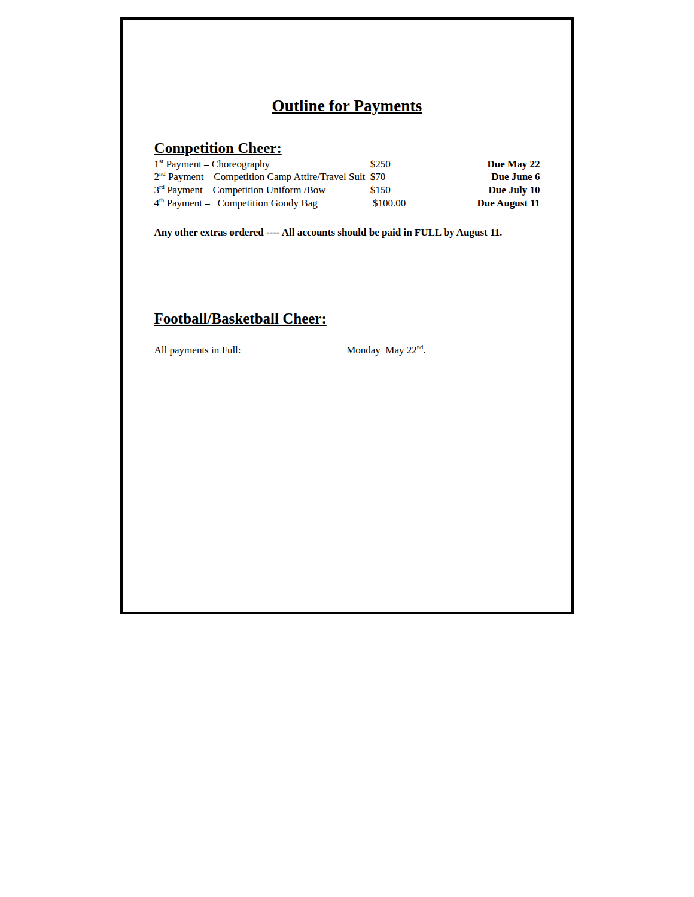Outline for Payments
Competition Cheer:
| 1 st Payment – Choreography | $250 | Due May 22 |
| 2 nd Payment – Competition Camp Attire/Travel Suit | $70 | Due June 6 |
| 3 rd Payment – Competition Uniform /Bow | $150 | Due July 10 |
| 4 th Payment – Competition Goody Bag | $100.00 | Due August 11 |
Any other extras ordered ---- All accounts should be paid in FULL by August 11.
Football/Basketball Cheer:
All payments in Full: Monday May 22nd.